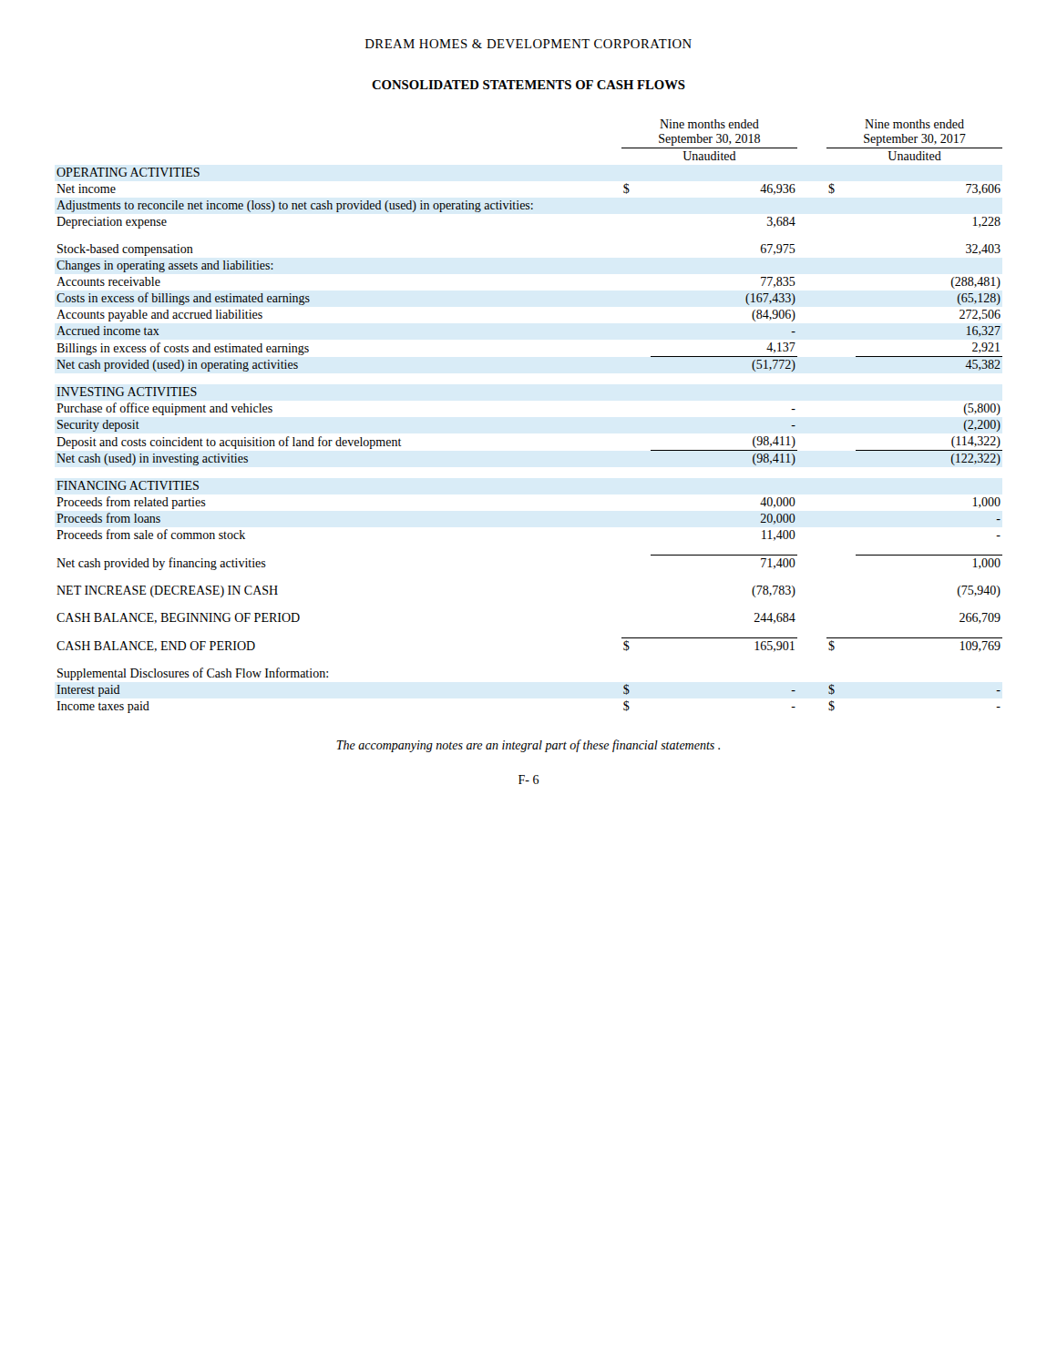DREAM HOMES & DEVELOPMENT CORPORATION
CONSOLIDATED STATEMENTS OF CASH FLOWS
| | Nine months ended September 30, 2018 | | Nine months ended September 30, 2017 |
| | Unaudited | | Unaudited |
| OPERATING ACTIVITIES | | | | | |
| Net income | $ | 46,936 | | $ | 73,606 |
| Adjustments to reconcile net income (loss) to net cash provided (used) in operating activities: | | | | | |
| Depreciation expense | | 3,684 | | | 1,228 |
| Stock-based compensation | | 67,975 | | | 32,403 |
| Changes in operating assets and liabilities: | | | | | |
| Accounts receivable | | 77,835 | | | (288,481) |
| Costs in excess of billings and estimated earnings | | (167,433) | | | (65,128) |
| Accounts payable and accrued liabilities | | (84,906) | | | 272,506 |
| Accrued income tax | | - | | | 16,327 |
| Billings in excess of costs and estimated earnings | | 4,137 | | | 2,921 |
| Net cash provided (used) in operating activities | | (51,772) | | | 45,382 |
| INVESTING ACTIVITIES | | | | | |
| Purchase of office equipment and vehicles | | - | | | (5,800) |
| Security deposit | | - | | | (2,200) |
| Deposit and costs coincident to acquisition of land for development | | (98,411) | | | (114,322) |
| Net cash (used) in investing activities | | (98,411) | | | (122,322) |
| FINANCING ACTIVITIES | | | | | |
| Proceeds from related parties | | 40,000 | | | 1,000 |
| Proceeds from loans | | 20,000 | | | - |
| Proceeds from sale of common stock | | 11,400 | | | - |
| Net cash provided by financing activities | | 71,400 | | | 1,000 |
| NET INCREASE (DECREASE) IN CASH | | (78,783) | | | (75,940) |
| CASH BALANCE, BEGINNING OF PERIOD | | 244,684 | | | 266,709 |
| CASH BALANCE, END OF PERIOD | $ | 165,901 | | $ | 109,769 |
| Supplemental Disclosures of Cash Flow Information: | | | | | |
| Interest paid | $ | - | | $ | - |
| Income taxes paid | $ | - | | $ | - |
The accompanying notes are an integral part of these financial statements .
F- 6